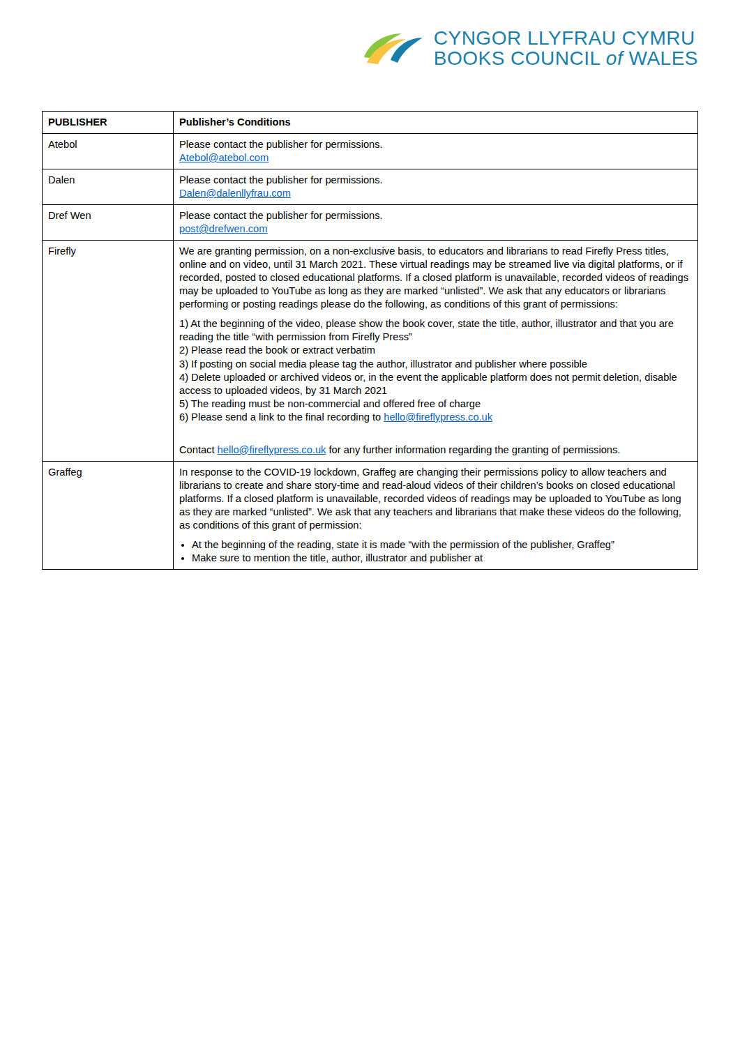CYNGOR LLYFRAU CYMRU
BOOKS COUNCIL of WALES
| PUBLISHER | Publisher’s Conditions |
| --- | --- |
| Atebol | Please contact the publisher for permissions. Atebol@atebol.com |
| Dalen | Please contact the publisher for permissions. Dalen@dalenllyfrau.com |
| Dref Wen | Please contact the publisher for permissions. post@drefwen.com |
| Firefly | We are granting permission, on a non-exclusive basis, to educators and librarians to read Firefly Press titles, online and on video, until 31 March 2021. These virtual readings may be streamed live via digital platforms, or if recorded, posted to closed educational platforms. If a closed platform is unavailable, recorded videos of readings may be uploaded to YouTube as long as they are marked “unlisted”. We ask that any educators or librarians performing or posting readings please do the following, as conditions of this grant of permissions: 1) At the beginning of the video, please show the book cover, state the title, author, illustrator and that you are reading the title “with permission from Firefly Press” 2) Please read the book or extract verbatim 3) If posting on social media please tag the author, illustrator and publisher where possible 4) Delete uploaded or archived videos or, in the event the applicable platform does not permit deletion, disable access to uploaded videos, by 31 March 2021 5) The reading must be non-commercial and offered free of charge 6) Please send a link to the final recording to hello@fireflypress.co.uk Contact hello@fireflypress.co.uk for any further information regarding the granting of permissions. |
| Graffeg | In response to the COVID-19 lockdown, Graffeg are changing their permissions policy to allow teachers and librarians to create and share story-time and read-aloud videos of their children’s books on closed educational platforms. If a closed platform is unavailable, recorded videos of readings may be uploaded to YouTube as long as they are marked “unlisted”. We ask that any teachers and librarians that make these videos do the following, as conditions of this grant of permission: At the beginning of the reading, state it is made “with the permission of the publisher, Graffeg” Make sure to mention the title, author, illustrator and publisher at |